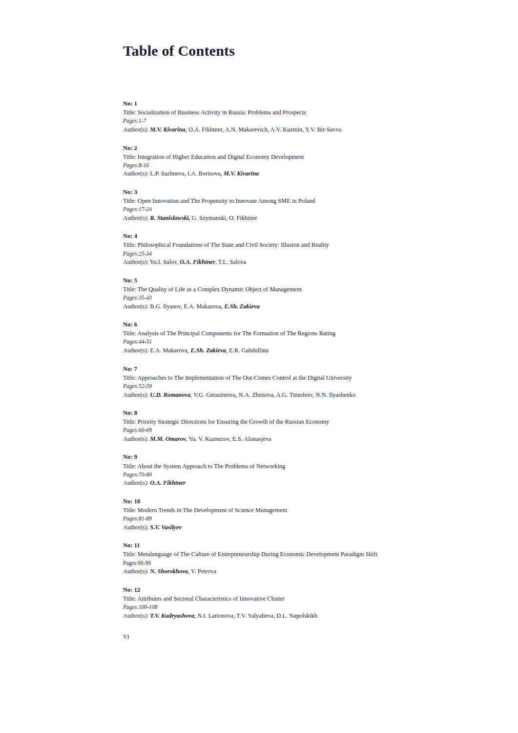Table of Contents
No: 1
Title: Socialization of Business Activity in Russia: Problems and Prospects
Pages:1-7
Author(s): M.V. Kivarina, O.A. Fikhtner, A.N. Makarevich, A.V. Kuzmin, Y.V. Bit-Savva
No: 2
Title: Integration of Higher Education and Digital Economy Development
Pages:8-16
Author(s): L.P. Sazhneva, I.A. Borisova, M.V. Kivarina
No: 3
Title: Open Innovation and The Propensity to Innovate Among SME in Poland
Pages:17-24
Author(s): R. Stanislawski, G. Szymanski, O. Fikhtner
No: 4
Title: Philosophical Foundations of The State and Civil Society: Illusion and Reality
Pages:25-34
Author(s): Yu.I. Salov, O.A. Fikhtner, T.L. Salova
No: 5
Title: The Quality of Life as a Complex Dynamic Object of Management
Pages:35-43
Author(s): B.G. Ilyasov, E.A. Makarova, E.Sh. Zakieva
No: 6
Title: Analysis of The Principal Components for The Formation of The Regions Rating
Pages:44-51
Author(s): E.A. Makarova, E.Sh. Zakieva, E.R. Gabdullina
No: 7
Title: Approaches to The Implementation of The Out-Comes Control at the Digital University
Pages:52-59
Author(s): U.D. Romanova, V.G. Gerasimova, N.A. Zhenova, A.G. Timofeev, N.N. Ilyashenko
No: 8
Title: Priority Strategic Directions for Ensuring the Growth of the Russian Economy
Pages:60-69
Author(s): M.M. Omarov, Yu. V. Kuznezov, E.S. Afanasjeva
No: 9
Title: About the System Approach to The Problems of Networking
Pages:70-80
Author(s): O.A. Fikhtner
No: 10
Title: Modern Trends in The Development of Science Management
Pages:81-89
Author(s): S.V. Vasilyev
No: 11
Title: Metalanguage of The Culture of Entrepreneurship During Economic Development Paradigm Shift
Pages:90-99
Author(s): N. Shorokhova, V. Petrova
No: 12
Title: Attributes and Sectoral Characteristics of Innovative Cluster
Pages:100-108
Author(s): T.V. Kudryashova, N.I. Larionova, T.V. Yalyalieva, D.L. Napolskikh
VI